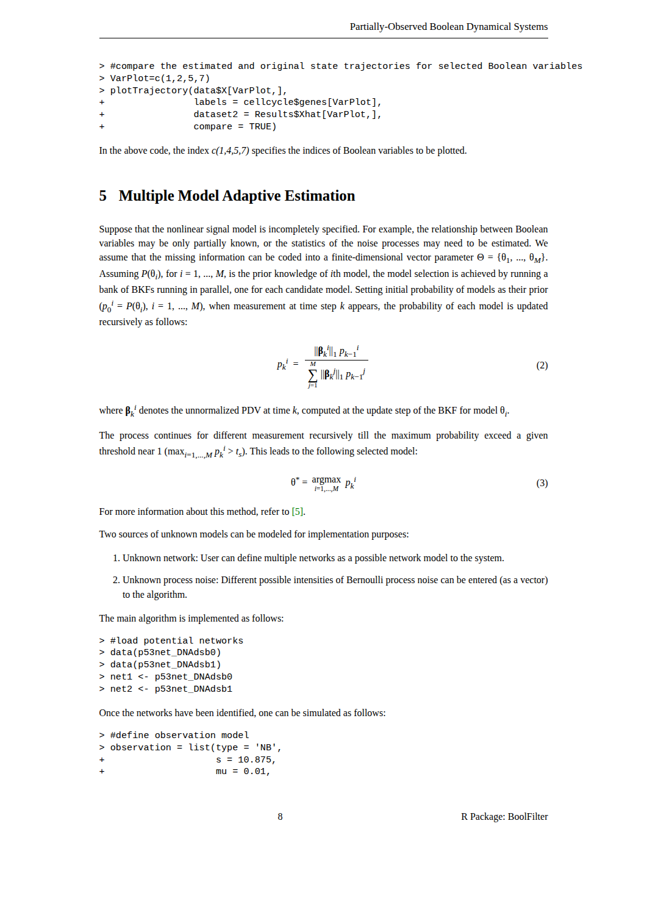Partially-Observed Boolean Dynamical Systems
> #compare the estimated and original state trajectories for selected Boolean variables
> VarPlot=c(1,2,5,7)
> plotTrajectory(data$X[VarPlot,],
+                labels = cellcycle$genes[VarPlot],
+                dataset2 = Results$Xhat[VarPlot,],
+                compare = TRUE)
In the above code, the index c(1,4,5,7) specifies the indices of Boolean variables to be plotted.
5 Multiple Model Adaptive Estimation
Suppose that the nonlinear signal model is incompletely specified. For example, the relationship between Boolean variables may be only partially known, or the statistics of the noise processes may need to be estimated. We assume that the missing information can be coded into a finite-dimensional vector parameter Θ = {θ1, ..., θM}. Assuming P(θi), for i = 1, ..., M, is the prior knowledge of ith model, the model selection is achieved by running a bank of BKFs running in parallel, one for each candidate model. Setting initial probability of models as their prior (p0i = P(θi), i = 1, ..., M), when measurement at time step k appears, the probability of each model is updated recursively as follows:
pki = ||βki||1 pk−1i M∑j=1 ||βkj||1 pk−1j
(2)
where βki denotes the unnormalized PDV at time k, computed at the update step of the BKF for model θi.
The process continues for different measurement recursively till the maximum probability exceed a given threshold near 1 (maxi=1,...,M pki > ts). This leads to the following selected model:
θ* = argmax i=1,...,M pki
(3)
For more information about this method, refer to [5].
Two sources of unknown models can be modeled for implementation purposes:
Unknown network: User can define multiple networks as a possible network model to the system.
Unknown process noise: Different possible intensities of Bernoulli process noise can be entered (as a vector) to the algorithm.
The main algorithm is implemented as follows:
> #load potential networks
> data(p53net_DNAdsb0)
> data(p53net_DNAdsb1)
> net1 <- p53net_DNAdsb0
> net2 <- p53net_DNAdsb1
Once the networks have been identified, one can be simulated as follows:
> #define observation model
> observation = list(type = 'NB',
+                    s = 10.875,
+                    mu = 0.01,
8 R Package: BoolFilter